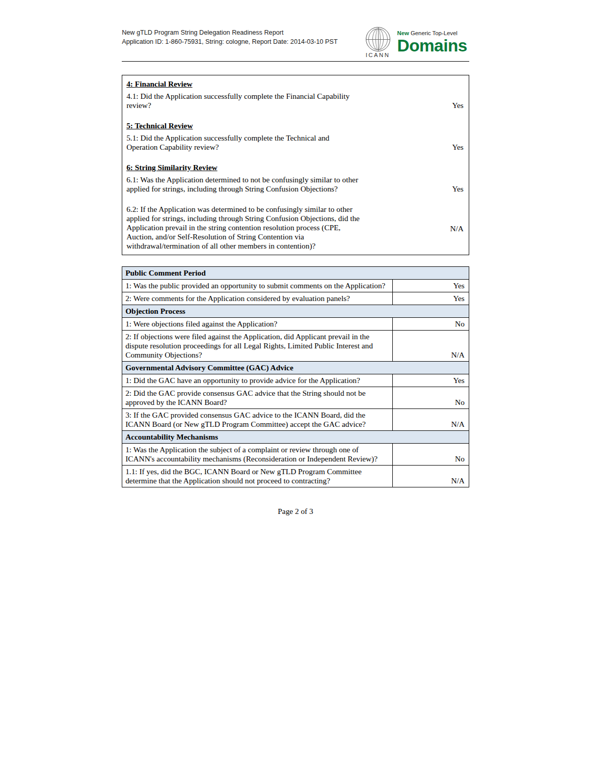New gTLD Program String Delegation Readiness Report
Application ID: 1-860-75931, String: cologne, Report Date: 2014-03-10 PST
ICANN
New Generic Top-Level
Domains
| 4: Financial Review |
| 4.1: Did the Application successfully complete the Financial Capability review? | Yes |
| 5: Technical Review |
| 5.1: Did the Application successfully complete the Technical and Operation Capability review? | Yes |
| 6: String Similarity Review |
| 6.1: Was the Application determined to not be confusingly similar to other applied for strings, including through String Confusion Objections? | Yes |
| 6.2: If the Application was determined to be confusingly similar to other applied for strings, including through String Confusion Objections, did the Application prevail in the string contention resolution process (CPE, Auction, and/or Self-Resolution of String Contention via withdrawal/termination of all other members in contention)? | N/A |
| Public Comment Period |
| 1: Was the public provided an opportunity to submit comments on the Application? | Yes |
| 2: Were comments for the Application considered by evaluation panels? | Yes |
| Objection Process |
| 1: Were objections filed against the Application? | No |
| 2: If objections were filed against the Application, did Applicant prevail in the dispute resolution proceedings for all Legal Rights, Limited Public Interest and Community Objections? | N/A |
| Governmental Advisory Committee (GAC) Advice |
| 1: Did the GAC have an opportunity to provide advice for the Application? | Yes |
| 2: Did the GAC provide consensus GAC advice that the String should not be approved by the ICANN Board? | No |
| 3: If the GAC provided consensus GAC advice to the ICANN Board, did the ICANN Board (or New gTLD Program Committee) accept the GAC advice? | N/A |
| Accountability Mechanisms |
| 1: Was the Application the subject of a complaint or review through one of ICANN's accountability mechanisms (Reconsideration or Independent Review)? | No |
| 1.1: If yes, did the BGC, ICANN Board or New gTLD Program Committee determine that the Application should not proceed to contracting? | N/A |
Page 2 of 3